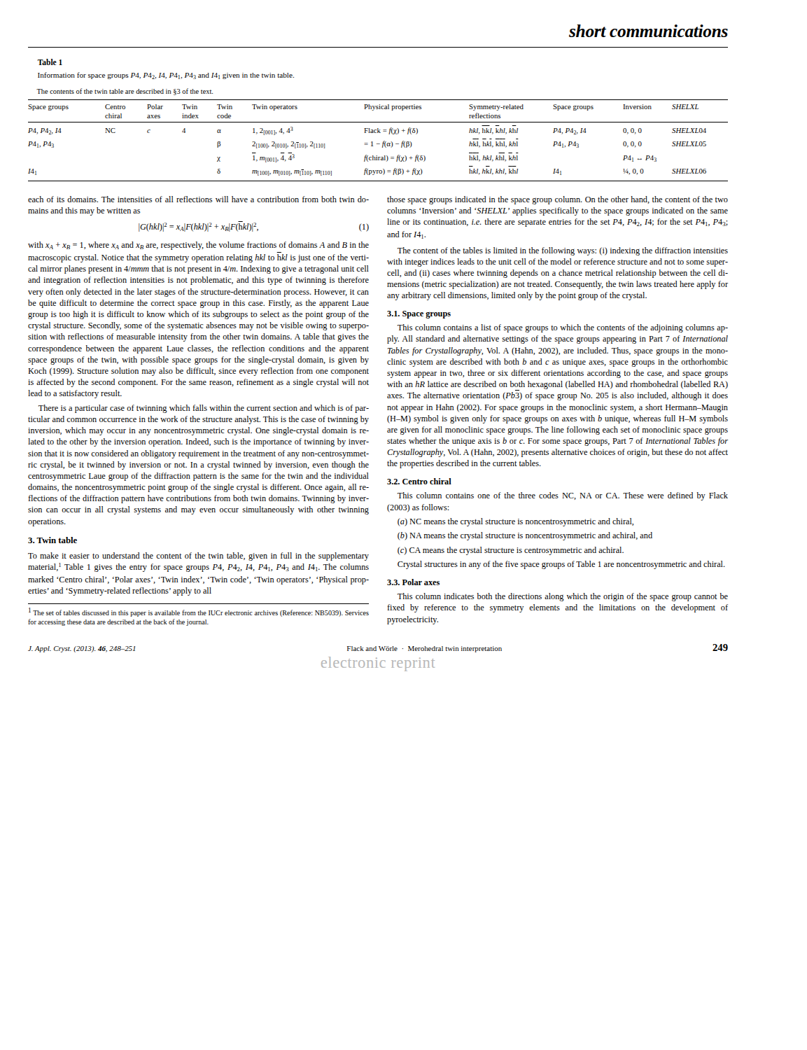short communications
Table 1
Information for space groups P4, P42, I4, P41, P43 and I41 given in the twin table.
The contents of the twin table are described in §3 of the text.
| Space groups | Centro chiral | Polar axes | Twin index | Twin code | Twin operators | Physical properties | Symmetry-related reflections | Space groups | Inversion | SHELXL |
| --- | --- | --- | --- | --- | --- | --- | --- | --- | --- | --- |
| P 4, P 4 2 , I 4 | NC | c | 4 | α | 1, 2 [001] , 4, 4 3 | Flack = f (χ) + f (δ) | hkl , h k l , k hl , k h l | P 4, P 4 2 , I 4 | 0, 0, 0 | SHELXL 04 |
| P 4 1 , P 4 3 | | | | β | 2 [100] , 2 [010] , 2 [ 1 10] , 2 [110] | = 1 − f (α) − f (β) | h k l , h k l , k h l , kh l | P 4 1 , P 4 3 | 0, 0, 0 | SHELXL 05 |
| | | | | χ | 1 , m [001] , 4 , 4 3 | f (chiral) = f (χ) + f (δ) | h k l , hkl , k h l , k h l | | P 4 1 ↔ P 4 3 | |
| I 4 1 | | | | δ | m [100] , m [010] , m [ 1 10] , m [110] | f (pyro) = f (β) + f (χ) | h kl , h k l , kh l , k h l | I 4 1 | ¼, 0, 0 | SHELXL 06 |
each of its domains. The intensities of all reflections will have a contribution from both twin domains and this may be written as
|G(hkl)|2 = xA|F(hkl)|2 + xB|F(hkl)|2, (1)
with xA + xB = 1, where xA and xB are, respectively, the volume fractions of domains A and B in the macroscopic crystal. Notice that the symmetry operation relating hkl to hkl is just one of the vertical mirror planes present in 4/mmm that is not present in 4/m. Indexing to give a tetragonal unit cell and integration of reflection intensities is not problematic, and this type of twinning is therefore very often only detected in the later stages of the structure-determination process. However, it can be quite difficult to determine the correct space group in this case. Firstly, as the apparent Laue group is too high it is difficult to know which of its subgroups to select as the point group of the crystal structure. Secondly, some of the systematic absences may not be visible owing to superposition with reflections of measurable intensity from the other twin domains. A table that gives the correspondence between the apparent Laue classes, the reflection conditions and the apparent space groups of the twin, with possible space groups for the single-crystal domain, is given by Koch (1999). Structure solution may also be difficult, since every reflection from one component is affected by the second component. For the same reason, refinement as a single crystal will not lead to a satisfactory result.
There is a particular case of twinning which falls within the current section and which is of particular and common occurrence in the work of the structure analyst. This is the case of twinning by inversion, which may occur in any noncentrosymmetric crystal. One single-crystal domain is related to the other by the inversion operation. Indeed, such is the importance of twinning by inversion that it is now considered an obligatory requirement in the treatment of any non-centrosymmetric crystal, be it twinned by inversion or not. In a crystal twinned by inversion, even though the centrosymmetric Laue group of the diffraction pattern is the same for the twin and the individual domains, the noncentrosymmetric point group of the single crystal is different. Once again, all reflections of the diffraction pattern have contributions from both twin domains. Twinning by inversion can occur in all crystal systems and may even occur simultaneously with other twinning operations.
3. Twin table
To make it easier to understand the content of the twin table, given in full in the supplementary material,1 Table 1 gives the entry for space groups P4, P42, I4, P41, P43 and I41. The columns marked ‘Centro chiral’, ‘Polar axes’, ‘Twin index’, ‘Twin code’, ‘Twin operators’, ‘Physical properties’ and ‘Symmetry-related reflections’ apply to all
1 The set of tables discussed in this paper is available from the IUCr electronic archives (Reference: NB5039). Services for accessing these data are described at the back of the journal.
those space groups indicated in the space group column. On the other hand, the content of the two columns ‘Inversion’ and ‘SHELXL’ applies specifically to the space groups indicated on the same line or its continuation, i.e. there are separate entries for the set P4, P42, I4; for the set P41, P43; and for I41.
The content of the tables is limited in the following ways: (i) indexing the diffraction intensities with integer indices leads to the unit cell of the model or reference structure and not to some supercell, and (ii) cases where twinning depends on a chance metrical relationship between the cell dimensions (metric specialization) are not treated. Consequently, the twin laws treated here apply for any arbitrary cell dimensions, limited only by the point group of the crystal.
3.1. Space groups
This column contains a list of space groups to which the contents of the adjoining columns apply. All standard and alternative settings of the space groups appearing in Part 7 of International Tables for Crystallography, Vol. A (Hahn, 2002), are included. Thus, space groups in the monoclinic system are described with both b and c as unique axes, space groups in the orthorhombic system appear in two, three or six different orientations according to the case, and space groups with an hR lattice are described on both hexagonal (labelled HA) and rhombohedral (labelled RA) axes. The alternative orientation (Pb 3) of space group No. 205 is also included, although it does not appear in Hahn (2002). For space groups in the monoclinic system, a short Hermann–Maugin (H–M) symbol is given only for space groups on axes with b unique, whereas full H–M symbols are given for all monoclinic space groups. The line following each set of monoclinic space groups states whether the unique axis is b or c. For some space groups, Part 7 of International Tables for Crystallography, Vol. A (Hahn, 2002), presents alternative choices of origin, but these do not affect the properties described in the current tables.
3.2. Centro chiral
This column contains one of the three codes NC, NA or CA. These were defined by Flack (2003) as follows:
(a) NC means the crystal structure is noncentrosymmetric and chiral,
(b) NA means the crystal structure is noncentrosymmetric and achiral, and
(c) CA means the crystal structure is centrosymmetric and achiral.
Crystal structures in any of the five space groups of Table 1 are noncentrosymmetric and chiral.
3.3. Polar axes
This column indicates both the directions along which the origin of the space group cannot be fixed by reference to the symmetry elements and the limitations on the development of pyroelectricity.
J. Appl. Cryst. (2013). 46, 248–251
Flack and Wörle · Merohedral twin interpretation
249
electronic reprint